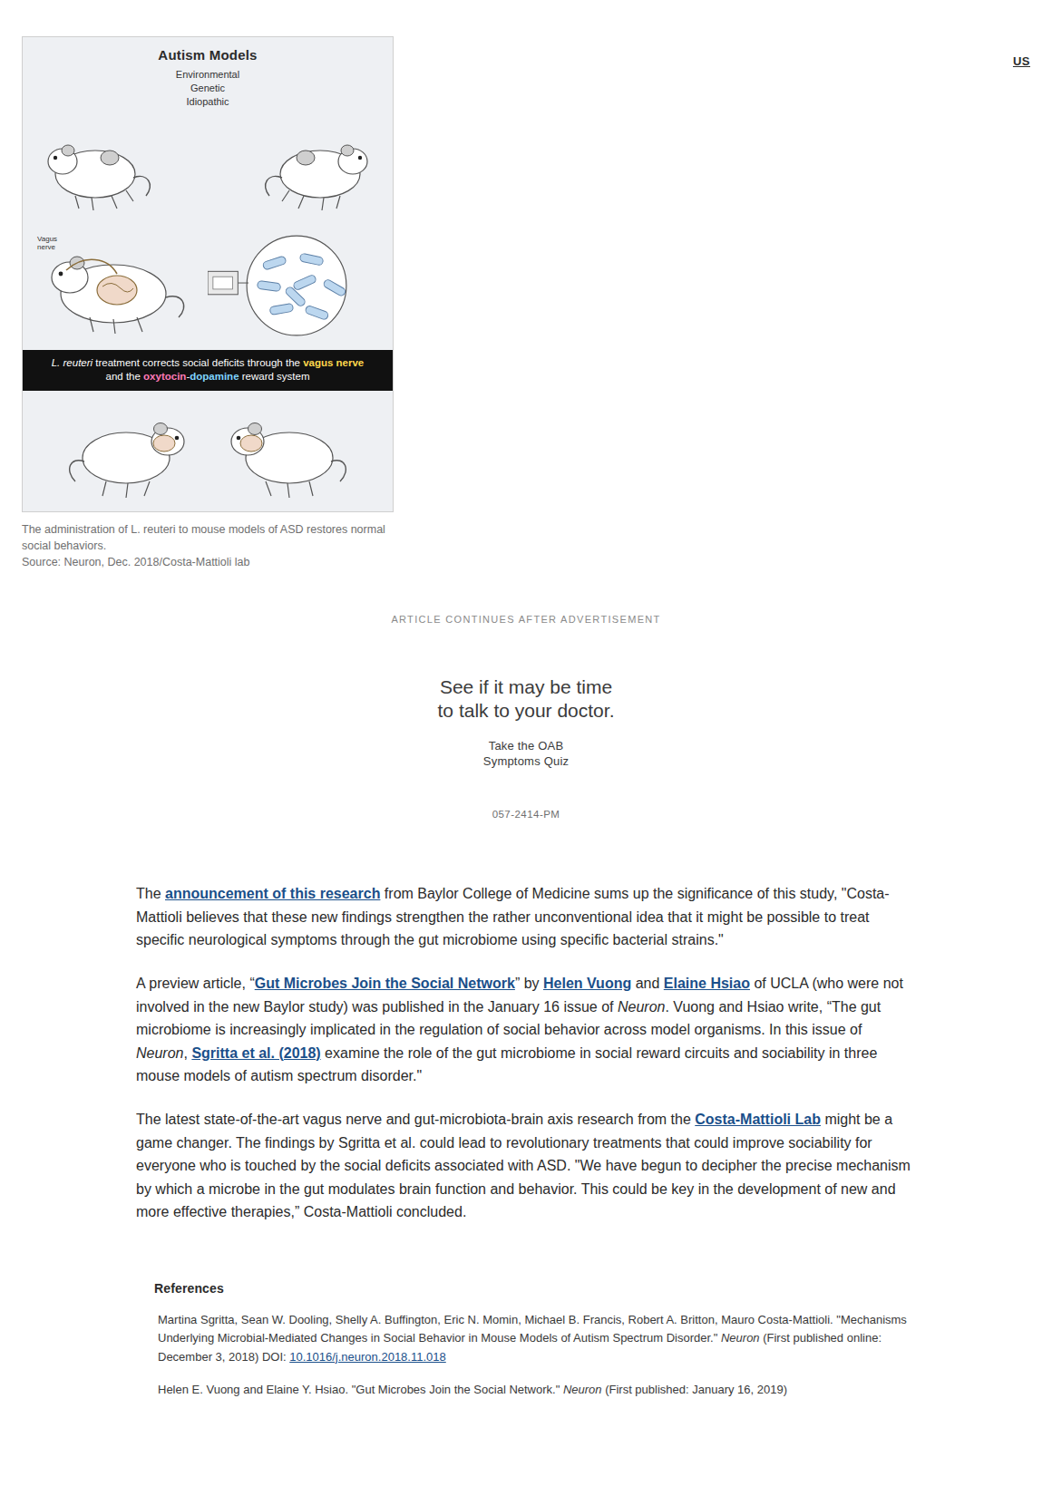Autism Models
Environmental
Genetic
Idiopathic
Vagus nerve
L. reuteri treatment corrects social deficits through the vagus nerve
and the oxytocin-dopamine reward system
The administration of L. reuteri to mouse models of ASD restores normal social behaviors. Source: Neuron, Dec. 2018/Costa-Mattioli lab
US
Article continues after advertisement
See if it may be time
to talk to your doctor.
Take the OAB
Symptoms Quiz
057-2414-PM
The announcement of this research from Baylor College of Medicine sums up the significance of this study, "Costa-Mattioli believes that these new findings strengthen the rather unconventional idea that it might be possible to treat specific neurological symptoms through the gut microbiome using specific bacterial strains."
A preview article, “Gut Microbes Join the Social Network” by Helen Vuong and Elaine Hsiao of UCLA (who were not involved in the new Baylor study) was published in the January 16 issue of Neuron. Vuong and Hsiao write, “The gut microbiome is increasingly implicated in the regulation of social behavior across model organisms. In this issue of Neuron, Sgritta et al. (2018) examine the role of the gut microbiome in social reward circuits and sociability in three mouse models of autism spectrum disorder."
The latest state-of-the-art vagus nerve and gut-microbiota-brain axis research from the Costa-Mattioli Lab might be a game changer. The findings by Sgritta et al. could lead to revolutionary treatments that could improve sociability for everyone who is touched by the social deficits associated with ASD. "We have begun to decipher the precise mechanism by which a microbe in the gut modulates brain function and behavior. This could be key in the development of new and more effective therapies,” Costa-Mattioli concluded.
References
Martina Sgritta, Sean W. Dooling, Shelly A. Buffington, Eric N. Momin, Michael B. Francis, Robert A. Britton, Mauro Costa-Mattioli. "Mechanisms Underlying Microbial-Mediated Changes in Social Behavior in Mouse Models of Autism Spectrum Disorder." Neuron (First published online: December 3, 2018) DOI: 10.1016/j.neuron.2018.11.018
Helen E. Vuong and Elaine Y. Hsiao. "Gut Microbes Join the Social Network." Neuron (First published: January 16, 2019)